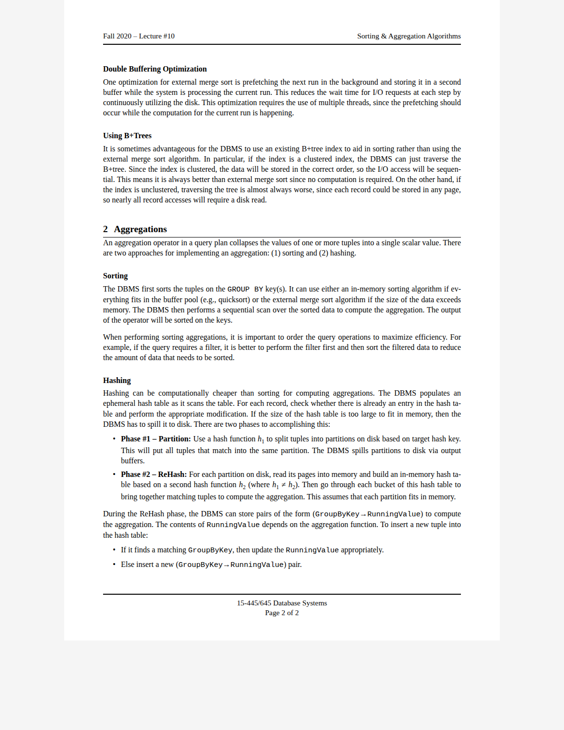Fall 2020 – Lecture #10
Sorting & Aggregation Algorithms
Double Buffering Optimization
One optimization for external merge sort is prefetching the next run in the background and storing it in a second buffer while the system is processing the current run. This reduces the wait time for I/O requests at each step by continuously utilizing the disk. This optimization requires the use of multiple threads, since the prefetching should occur while the computation for the current run is happening.
Using B+Trees
It is sometimes advantageous for the DBMS to use an existing B+tree index to aid in sorting rather than using the external merge sort algorithm. In particular, if the index is a clustered index, the DBMS can just traverse the B+tree. Since the index is clustered, the data will be stored in the correct order, so the I/O access will be sequential. This means it is always better than external merge sort since no computation is required. On the other hand, if the index is unclustered, traversing the tree is almost always worse, since each record could be stored in any page, so nearly all record accesses will require a disk read.
2 Aggregations
An aggregation operator in a query plan collapses the values of one or more tuples into a single scalar value. There are two approaches for implementing an aggregation: (1) sorting and (2) hashing.
Sorting
The DBMS first sorts the tuples on the GROUP BY key(s). It can use either an in-memory sorting algorithm if everything fits in the buffer pool (e.g., quicksort) or the external merge sort algorithm if the size of the data exceeds memory. The DBMS then performs a sequential scan over the sorted data to compute the aggregation. The output of the operator will be sorted on the keys.
When performing sorting aggregations, it is important to order the query operations to maximize efficiency. For example, if the query requires a filter, it is better to perform the filter first and then sort the filtered data to reduce the amount of data that needs to be sorted.
Hashing
Hashing can be computationally cheaper than sorting for computing aggregations. The DBMS populates an ephemeral hash table as it scans the table. For each record, check whether there is already an entry in the hash table and perform the appropriate modification. If the size of the hash table is too large to fit in memory, then the DBMS has to spill it to disk. There are two phases to accomplishing this:
Phase #1 – Partition: Use a hash function h1 to split tuples into partitions on disk based on target hash key. This will put all tuples that match into the same partition. The DBMS spills partitions to disk via output buffers.
Phase #2 – ReHash: For each partition on disk, read its pages into memory and build an in-memory hash table based on a second hash function h2 (where h1 ≠ h2). Then go through each bucket of this hash table to bring together matching tuples to compute the aggregation. This assumes that each partition fits in memory.
During the ReHash phase, the DBMS can store pairs of the form (GroupByKey→RunningValue) to compute the aggregation. The contents of RunningValue depends on the aggregation function. To insert a new tuple into the hash table:
If it finds a matching GroupByKey, then update the RunningValue appropriately.
Else insert a new (GroupByKey→RunningValue) pair.
15-445/645 Database Systems
Page 2 of 2